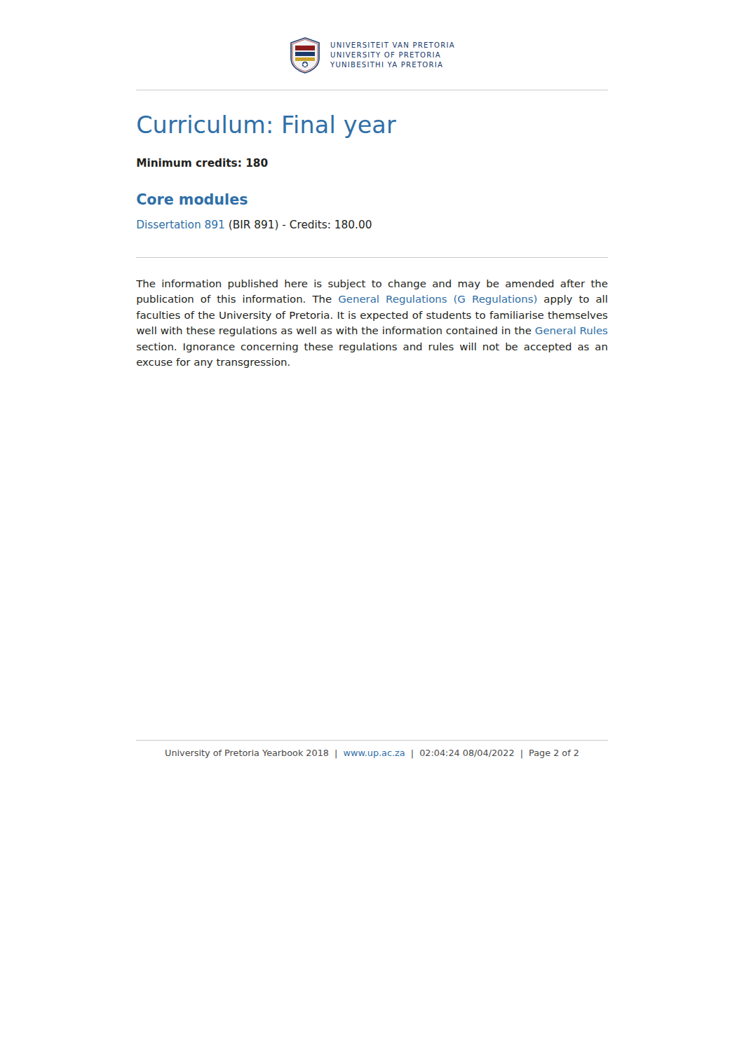UNIVERSITEIT VAN PRETORIA
UNIVERSITY OF PRETORIA
YUNIBESITHI YA PRETORIA
Curriculum: Final year
Minimum credits: 180
Core modules
Dissertation 891 (BIR 891) - Credits: 180.00
The information published here is subject to change and may be amended after the publication of this information. The General Regulations (G Regulations) apply to all faculties of the University of Pretoria. It is expected of students to familiarise themselves well with these regulations as well as with the information contained in the General Rules section. Ignorance concerning these regulations and rules will not be accepted as an excuse for any transgression.
University of Pretoria Yearbook 2018 | www.up.ac.za | 02:04:24 08/04/2022 | Page 2 of 2